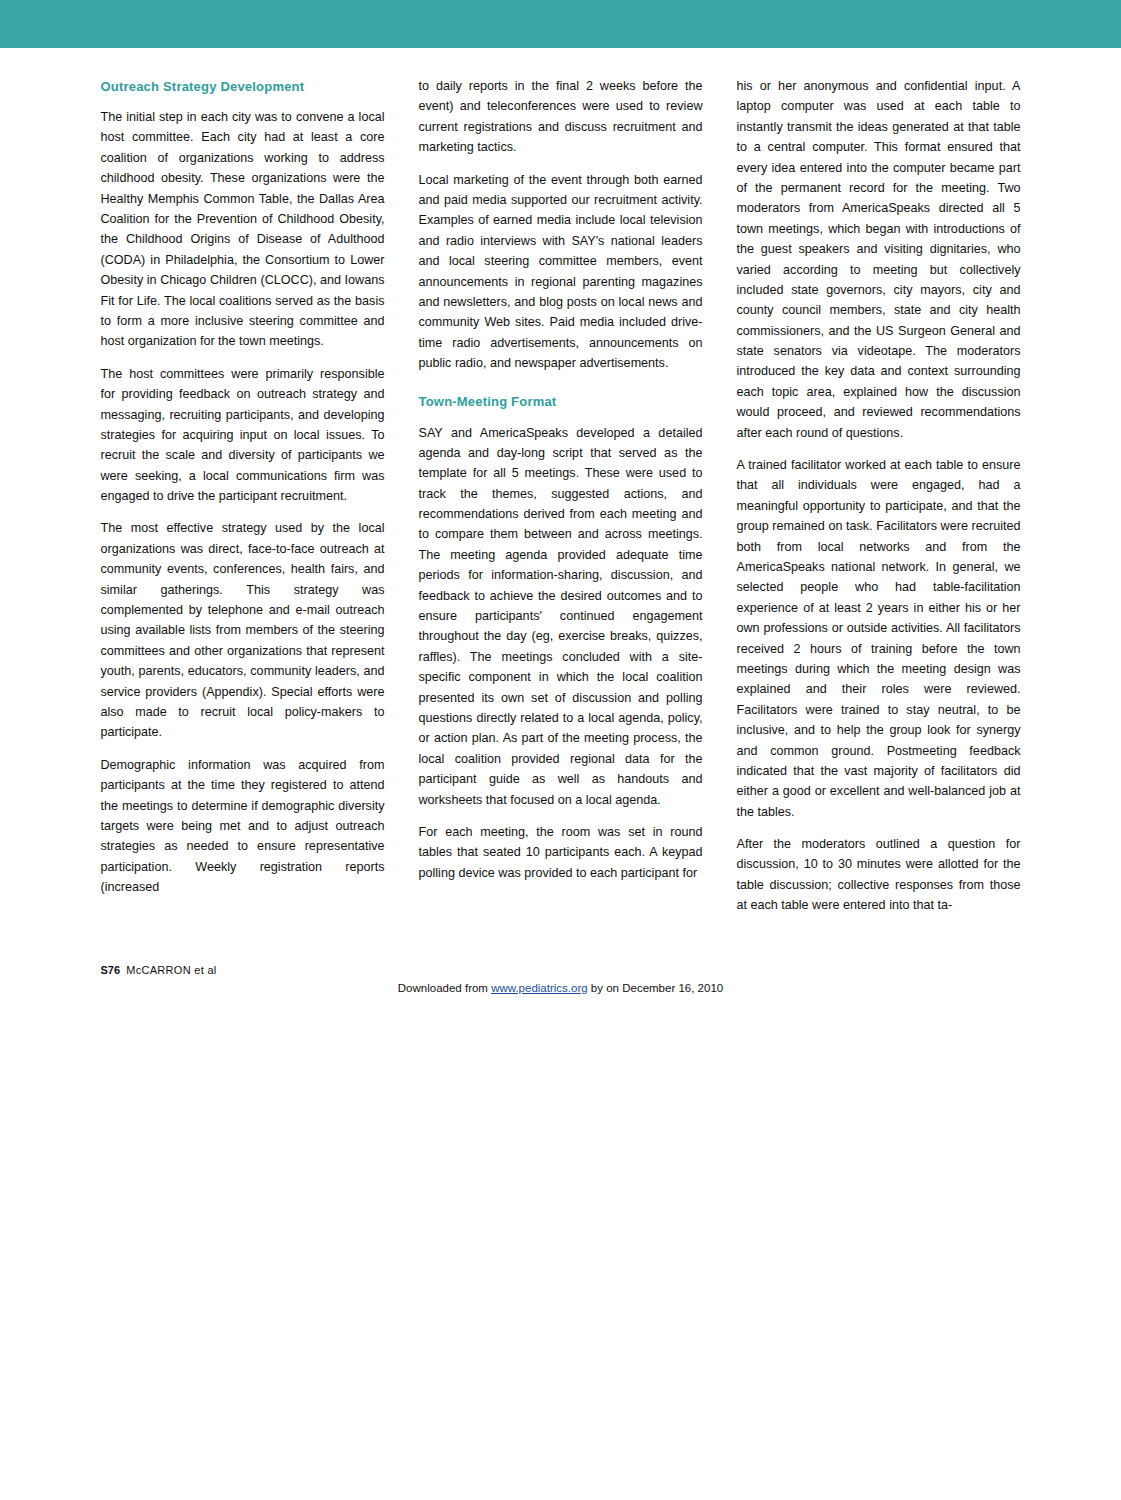Outreach Strategy Development
The initial step in each city was to convene a local host committee. Each city had at least a core coalition of organizations working to address childhood obesity. These organizations were the Healthy Memphis Common Table, the Dallas Area Coalition for the Prevention of Childhood Obesity, the Childhood Origins of Disease of Adulthood (CODA) in Philadelphia, the Consortium to Lower Obesity in Chicago Children (CLOCC), and Iowans Fit for Life. The local coalitions served as the basis to form a more inclusive steering committee and host organization for the town meetings.
The host committees were primarily responsible for providing feedback on outreach strategy and messaging, recruiting participants, and developing strategies for acquiring input on local issues. To recruit the scale and diversity of participants we were seeking, a local communications firm was engaged to drive the participant recruitment.
The most effective strategy used by the local organizations was direct, face-to-face outreach at community events, conferences, health fairs, and similar gatherings. This strategy was complemented by telephone and e-mail outreach using available lists from members of the steering committees and other organizations that represent youth, parents, educators, community leaders, and service providers (Appendix). Special efforts were also made to recruit local policy-makers to participate.
Demographic information was acquired from participants at the time they registered to attend the meetings to determine if demographic diversity targets were being met and to adjust outreach strategies as needed to ensure representative participation. Weekly registration reports (increased
to daily reports in the final 2 weeks before the event) and teleconferences were used to review current registrations and discuss recruitment and marketing tactics.
Local marketing of the event through both earned and paid media supported our recruitment activity. Examples of earned media include local television and radio interviews with SAY's national leaders and local steering committee members, event announcements in regional parenting magazines and newsletters, and blog posts on local news and community Web sites. Paid media included drive-time radio advertisements, announcements on public radio, and newspaper advertisements.
Town-Meeting Format
SAY and AmericaSpeaks developed a detailed agenda and day-long script that served as the template for all 5 meetings. These were used to track the themes, suggested actions, and recommendations derived from each meeting and to compare them between and across meetings. The meeting agenda provided adequate time periods for information-sharing, discussion, and feedback to achieve the desired outcomes and to ensure participants' continued engagement throughout the day (eg, exercise breaks, quizzes, raffles). The meetings concluded with a site-specific component in which the local coalition presented its own set of discussion and polling questions directly related to a local agenda, policy, or action plan. As part of the meeting process, the local coalition provided regional data for the participant guide as well as handouts and worksheets that focused on a local agenda.
For each meeting, the room was set in round tables that seated 10 participants each. A keypad polling device was provided to each participant for
his or her anonymous and confidential input. A laptop computer was used at each table to instantly transmit the ideas generated at that table to a central computer. This format ensured that every idea entered into the computer became part of the permanent record for the meeting. Two moderators from AmericaSpeaks directed all 5 town meetings, which began with introductions of the guest speakers and visiting dignitaries, who varied according to meeting but collectively included state governors, city mayors, city and county council members, state and city health commissioners, and the US Surgeon General and state senators via videotape. The moderators introduced the key data and context surrounding each topic area, explained how the discussion would proceed, and reviewed recommendations after each round of questions.
A trained facilitator worked at each table to ensure that all individuals were engaged, had a meaningful opportunity to participate, and that the group remained on task. Facilitators were recruited both from local networks and from the AmericaSpeaks national network. In general, we selected people who had table-facilitation experience of at least 2 years in either his or her own professions or outside activities. All facilitators received 2 hours of training before the town meetings during which the meeting design was explained and their roles were reviewed. Facilitators were trained to stay neutral, to be inclusive, and to help the group look for synergy and common ground. Postmeeting feedback indicated that the vast majority of facilitators did either a good or excellent and well-balanced job at the tables.
After the moderators outlined a question for discussion, 10 to 30 minutes were allotted for the table discussion; collective responses from those at each table were entered into that ta-
S76 McCARRON et al
Downloaded from www.pediatrics.org by on December 16, 2010